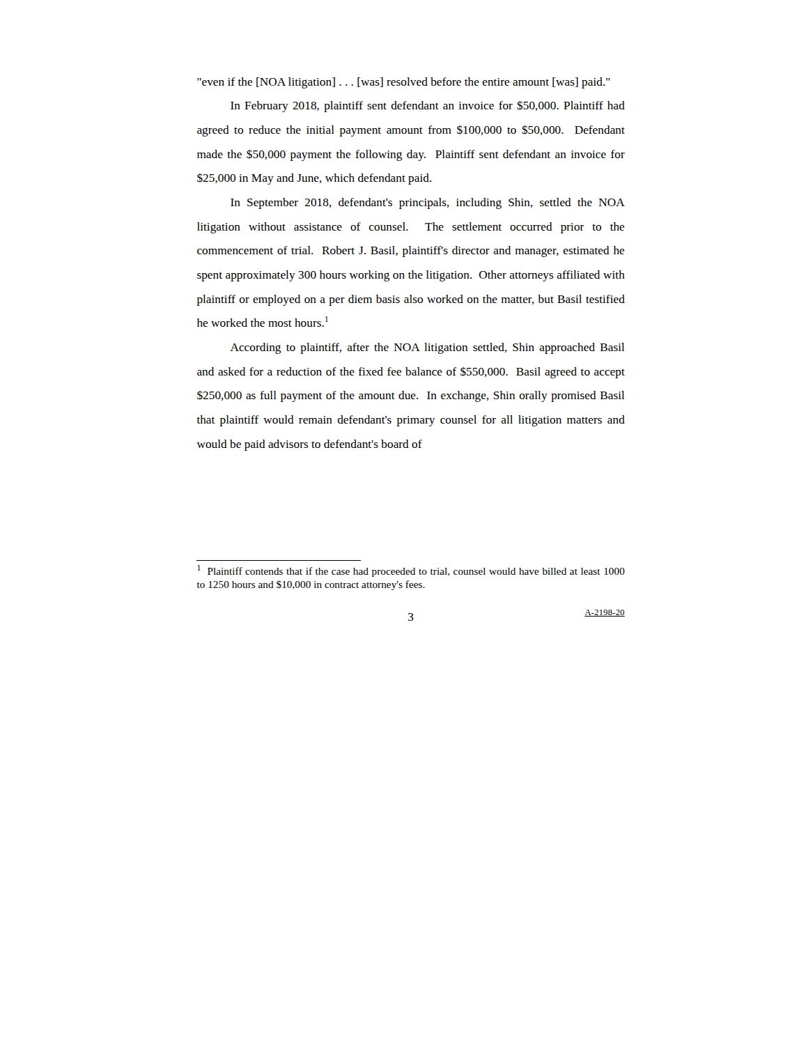"even if the [NOA litigation] . . . [was] resolved before the entire amount [was] paid."
In February 2018, plaintiff sent defendant an invoice for $50,000. Plaintiff had agreed to reduce the initial payment amount from $100,000 to $50,000. Defendant made the $50,000 payment the following day. Plaintiff sent defendant an invoice for $25,000 in May and June, which defendant paid.
In September 2018, defendant's principals, including Shin, settled the NOA litigation without assistance of counsel. The settlement occurred prior to the commencement of trial. Robert J. Basil, plaintiff's director and manager, estimated he spent approximately 300 hours working on the litigation. Other attorneys affiliated with plaintiff or employed on a per diem basis also worked on the matter, but Basil testified he worked the most hours.1
According to plaintiff, after the NOA litigation settled, Shin approached Basil and asked for a reduction of the fixed fee balance of $550,000. Basil agreed to accept $250,000 as full payment of the amount due. In exchange, Shin orally promised Basil that plaintiff would remain defendant's primary counsel for all litigation matters and would be paid advisors to defendant's board of
1 Plaintiff contends that if the case had proceeded to trial, counsel would have billed at least 1000 to 1250 hours and $10,000 in contract attorney's fees.
3 A-2198-20